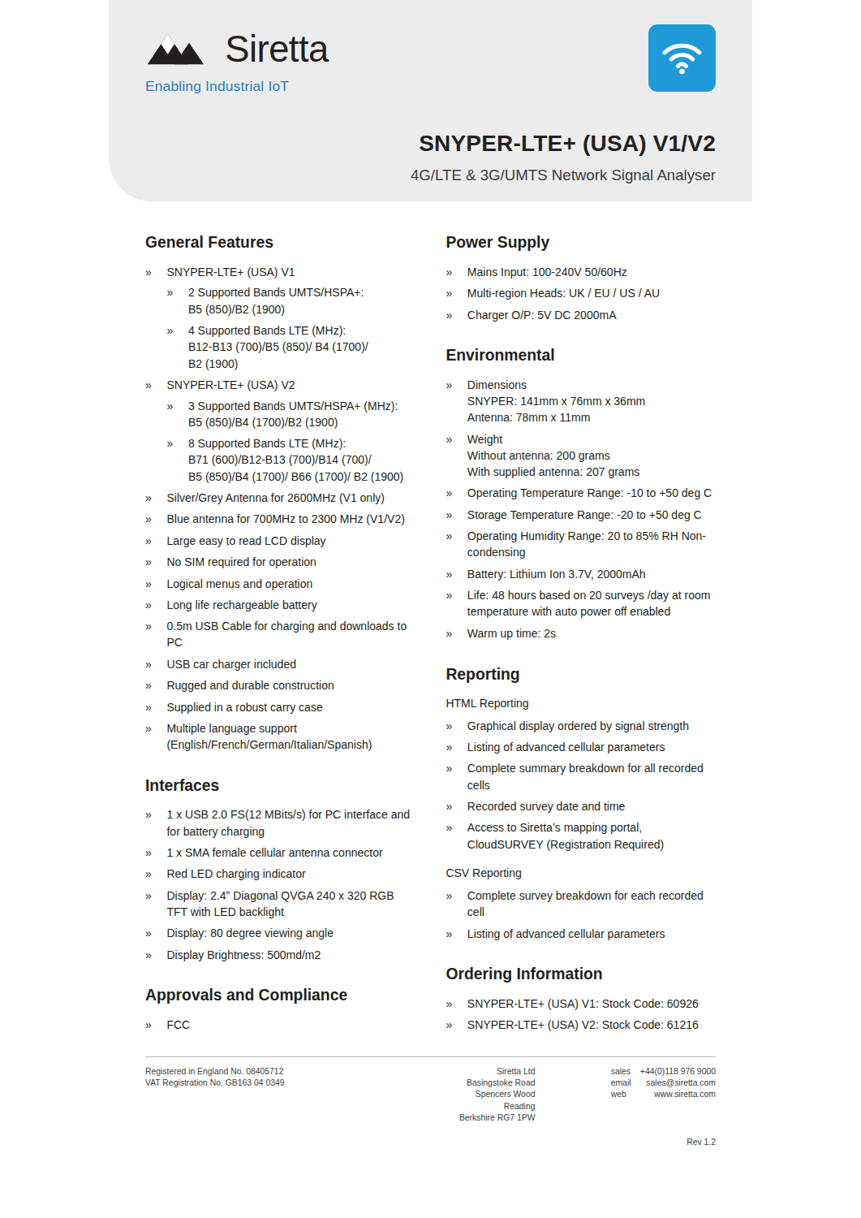Siretta
Enabling Industrial IoT
SNYPER-LTE+ (USA) V1/V2
4G/LTE & 3G/UMTS Network Signal Analyser
General Features
SNYPER-LTE+ (USA) V1
2 Supported Bands UMTS/HSPA+: B5 (850)/B2 (1900)
4 Supported Bands LTE (MHz): B12-B13 (700)/B5 (850)/ B4 (1700)/ B2 (1900)
SNYPER-LTE+ (USA) V2
3 Supported Bands UMTS/HSPA+ (MHz): B5 (850)/B4 (1700)/B2 (1900)
8 Supported Bands LTE (MHz): B71 (600)/B12-B13 (700)/B14 (700)/ B5 (850)/B4 (1700)/ B66 (1700)/ B2 (1900)
Silver/Grey Antenna for 2600MHz (V1 only)
Blue antenna for 700MHz to 2300 MHz (V1/V2)
Large easy to read LCD display
No SIM required for operation
Logical menus and operation
Long life rechargeable battery
0.5m USB Cable for charging and downloads to PC
USB car charger included
Rugged and durable construction
Supplied in a robust carry case
Multiple language support (English/French/German/Italian/Spanish)
Interfaces
1 x USB 2.0 FS(12 MBits/s) for PC interface and for battery charging
1 x SMA female cellular antenna connector
Red LED charging indicator
Display: 2.4” Diagonal QVGA 240 x 320 RGB TFT with LED backlight
Display: 80 degree viewing angle
Display Brightness: 500md/m2
Approvals and Compliance
FCC
Power Supply
Mains Input: 100-240V 50/60Hz
Multi-region Heads: UK / EU / US / AU
Charger O/P: 5V DC 2000mA
Environmental
Dimensions SNYPER: 141mm x 76mm x 36mm Antenna: 78mm x 11mm
Weight Without antenna: 200 grams With supplied antenna: 207 grams
Operating Temperature Range: -10 to +50 deg C
Storage Temperature Range: -20 to +50 deg C
Operating Humidity Range: 20 to 85% RH Non-condensing
Battery: Lithium Ion 3.7V, 2000mAh
Life: 48 hours based on 20 surveys /day at room temperature with auto power off enabled
Warm up time: 2s
Reporting
HTML Reporting
Graphical display ordered by signal strength
Listing of advanced cellular parameters
Complete summary breakdown for all recorded cells
Recorded survey date and time
Access to Siretta’s mapping portal, CloudSURVEY (Registration Required)
CSV Reporting
Complete survey breakdown for each recorded cell
Listing of advanced cellular parameters
Ordering Information
SNYPER-LTE+ (USA) V1: Stock Code: 60926
SNYPER-LTE+ (USA) V2: Stock Code: 61216
Registered in England No. 08405712
VAT Registration No. GB163 04 0349
Siretta Ltd
Basingstoke Road
Spencers Wood
Reading
Berkshire RG7 1PW
sales
email
web
+44(0)118 976 9000
sales@siretta.com
www.siretta.com
Rev 1.2